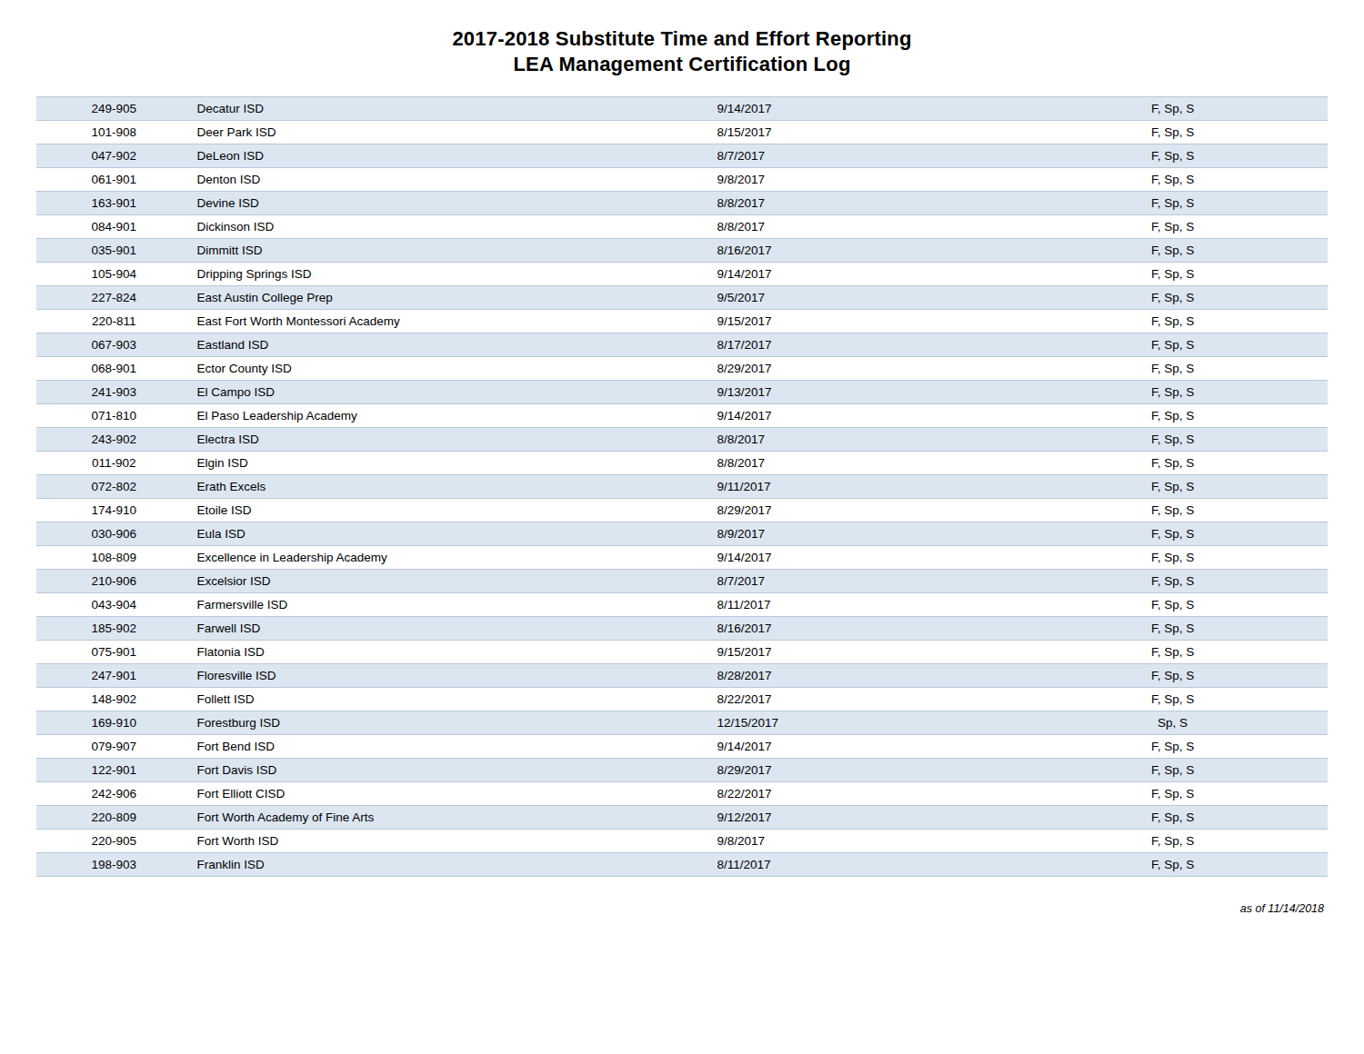2017-2018 Substitute Time and Effort Reporting
LEA Management Certification Log
| 249-905 | Decatur ISD | 9/14/2017 | F, Sp, S |
| 101-908 | Deer Park ISD | 8/15/2017 | F, Sp, S |
| 047-902 | DeLeon ISD | 8/7/2017 | F, Sp, S |
| 061-901 | Denton ISD | 9/8/2017 | F, Sp, S |
| 163-901 | Devine ISD | 8/8/2017 | F, Sp, S |
| 084-901 | Dickinson ISD | 8/8/2017 | F, Sp, S |
| 035-901 | Dimmitt ISD | 8/16/2017 | F, Sp, S |
| 105-904 | Dripping Springs ISD | 9/14/2017 | F, Sp, S |
| 227-824 | East Austin College Prep | 9/5/2017 | F, Sp, S |
| 220-811 | East Fort Worth Montessori Academy | 9/15/2017 | F, Sp, S |
| 067-903 | Eastland ISD | 8/17/2017 | F, Sp, S |
| 068-901 | Ector County ISD | 8/29/2017 | F, Sp, S |
| 241-903 | El Campo ISD | 9/13/2017 | F, Sp, S |
| 071-810 | El Paso Leadership Academy | 9/14/2017 | F, Sp, S |
| 243-902 | Electra ISD | 8/8/2017 | F, Sp, S |
| 011-902 | Elgin ISD | 8/8/2017 | F, Sp, S |
| 072-802 | Erath Excels | 9/11/2017 | F, Sp, S |
| 174-910 | Etoile ISD | 8/29/2017 | F, Sp, S |
| 030-906 | Eula ISD | 8/9/2017 | F, Sp, S |
| 108-809 | Excellence in Leadership Academy | 9/14/2017 | F, Sp, S |
| 210-906 | Excelsior ISD | 8/7/2017 | F, Sp, S |
| 043-904 | Farmersville ISD | 8/11/2017 | F, Sp, S |
| 185-902 | Farwell ISD | 8/16/2017 | F, Sp, S |
| 075-901 | Flatonia ISD | 9/15/2017 | F, Sp, S |
| 247-901 | Floresville ISD | 8/28/2017 | F, Sp, S |
| 148-902 | Follett ISD | 8/22/2017 | F, Sp, S |
| 169-910 | Forestburg ISD | 12/15/2017 | Sp, S |
| 079-907 | Fort Bend ISD | 9/14/2017 | F, Sp, S |
| 122-901 | Fort Davis ISD | 8/29/2017 | F, Sp, S |
| 242-906 | Fort Elliott CISD | 8/22/2017 | F, Sp, S |
| 220-809 | Fort Worth Academy of Fine Arts | 9/12/2017 | F, Sp, S |
| 220-905 | Fort Worth ISD | 9/8/2017 | F, Sp, S |
| 198-903 | Franklin ISD | 8/11/2017 | F, Sp, S |
as of 11/14/2018